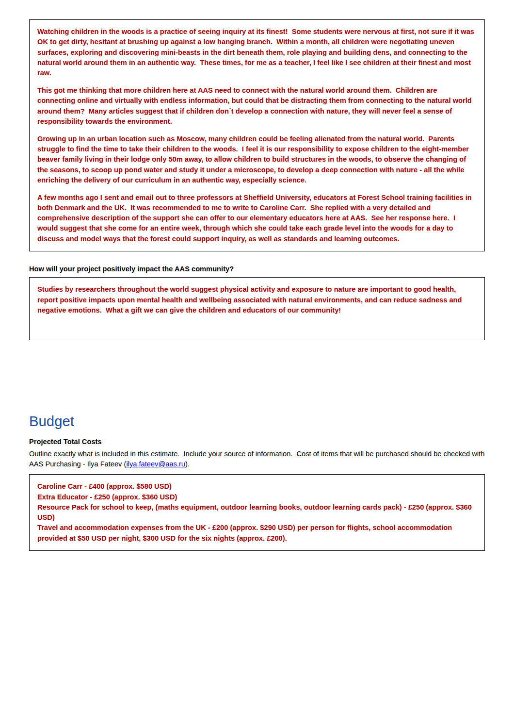Watching children in the woods is a practice of seeing inquiry at its finest! Some students were nervous at first, not sure if it was OK to get dirty, hesitant at brushing up against a low hanging branch. Within a month, all children were negotiating uneven surfaces, exploring and discovering mini-beasts in the dirt beneath them, role playing and building dens, and connecting to the natural world around them in an authentic way. These times, for me as a teacher, I feel like I see children at their finest and most raw.
This got me thinking that more children here at AAS need to connect with the natural world around them. Children are connecting online and virtually with endless information, but could that be distracting them from connecting to the natural world around them? Many articles suggest that if children don´t develop a connection with nature, they will never feel a sense of responsibility towards the environment.
Growing up in an urban location such as Moscow, many children could be feeling alienated from the natural world. Parents struggle to find the time to take their children to the woods. I feel it is our responsibility to expose children to the eight-member beaver family living in their lodge only 50m away, to allow children to build structures in the woods, to observe the changing of the seasons, to scoop up pond water and study it under a microscope, to develop a deep connection with nature - all the while enriching the delivery of our curriculum in an authentic way, especially science.
A few months ago I sent and email out to three professors at Sheffield University, educators at Forest School training facilities in both Denmark and the UK. It was recommended to me to write to Caroline Carr. She replied with a very detailed and comprehensive description of the support she can offer to our elementary educators here at AAS. See her response here. I would suggest that she come for an entire week, through which she could take each grade level into the woods for a day to discuss and model ways that the forest could support inquiry, as well as standards and learning outcomes.
How will your project positively impact the AAS community?
Studies by researchers throughout the world suggest physical activity and exposure to nature are important to good health, report positive impacts upon mental health and wellbeing associated with natural environments, and can reduce sadness and negative emotions. What a gift we can give the children and educators of our community!
Budget
Projected Total Costs
Outline exactly what is included in this estimate. Include your source of information. Cost of items that will be purchased should be checked with AAS Purchasing - Ilya Fateev (ilya.fateev@aas.ru).
Caroline Carr - £400 (approx. $580 USD)
Extra Educator - £250 (approx. $360 USD)
Resource Pack for school to keep, (maths equipment, outdoor learning books, outdoor learning cards pack) - £250 (approx. $360 USD)
Travel and accommodation expenses from the UK - £200 (approx. $290 USD) per person for flights, school accommodation provided at $50 USD per night, $300 USD for the six nights (approx. £200).